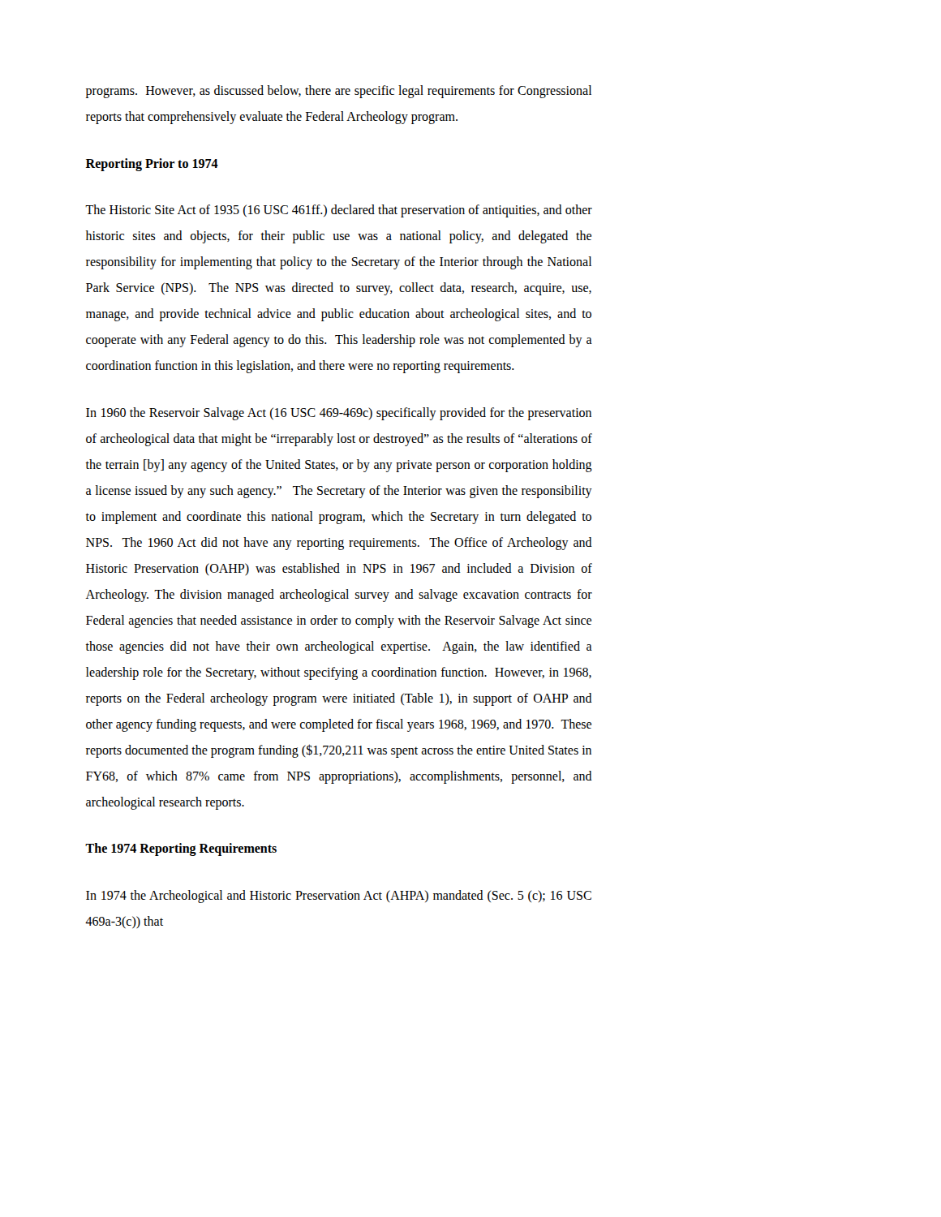programs. However, as discussed below, there are specific legal requirements for Congressional reports that comprehensively evaluate the Federal Archeology program.
Reporting Prior to 1974
The Historic Site Act of 1935 (16 USC 461ff.) declared that preservation of antiquities, and other historic sites and objects, for their public use was a national policy, and delegated the responsibility for implementing that policy to the Secretary of the Interior through the National Park Service (NPS). The NPS was directed to survey, collect data, research, acquire, use, manage, and provide technical advice and public education about archeological sites, and to cooperate with any Federal agency to do this. This leadership role was not complemented by a coordination function in this legislation, and there were no reporting requirements.
In 1960 the Reservoir Salvage Act (16 USC 469-469c) specifically provided for the preservation of archeological data that might be “irreparably lost or destroyed” as the results of “alterations of the terrain [by] any agency of the United States, or by any private person or corporation holding a license issued by any such agency.” The Secretary of the Interior was given the responsibility to implement and coordinate this national program, which the Secretary in turn delegated to NPS. The 1960 Act did not have any reporting requirements. The Office of Archeology and Historic Preservation (OAHP) was established in NPS in 1967 and included a Division of Archeology. The division managed archeological survey and salvage excavation contracts for Federal agencies that needed assistance in order to comply with the Reservoir Salvage Act since those agencies did not have their own archeological expertise. Again, the law identified a leadership role for the Secretary, without specifying a coordination function. However, in 1968, reports on the Federal archeology program were initiated (Table 1), in support of OAHP and other agency funding requests, and were completed for fiscal years 1968, 1969, and 1970. These reports documented the program funding ($1,720,211 was spent across the entire United States in FY68, of which 87% came from NPS appropriations), accomplishments, personnel, and archeological research reports.
The 1974 Reporting Requirements
In 1974 the Archeological and Historic Preservation Act (AHPA) mandated (Sec. 5 (c); 16 USC 469a-3(c)) that